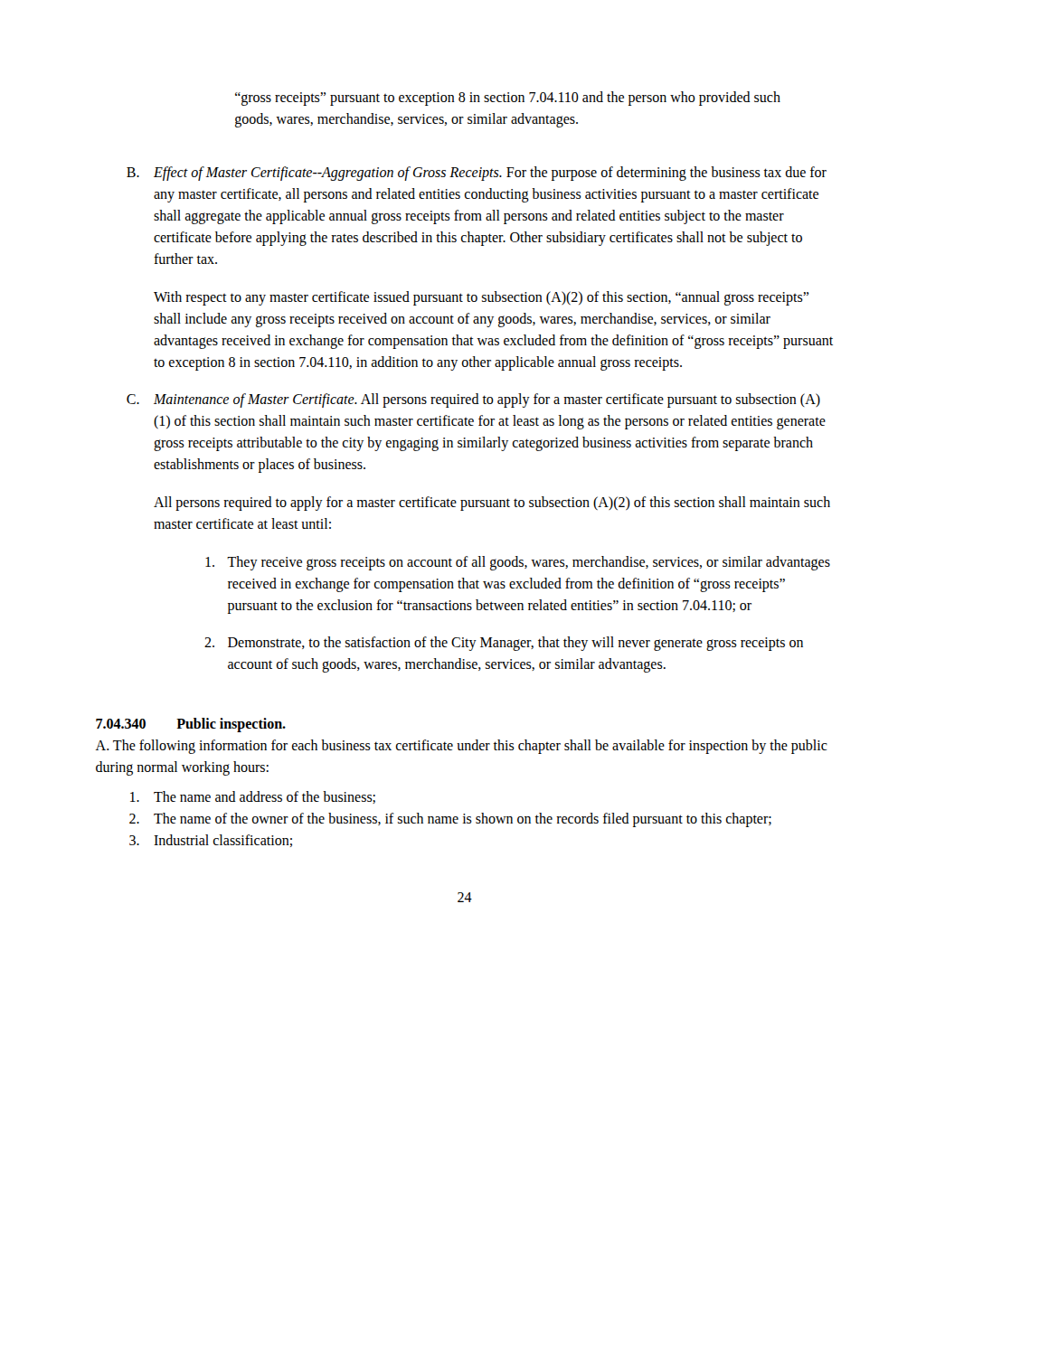“gross receipts” pursuant to exception 8 in section 7.04.110 and the person who provided such goods, wares, merchandise, services, or similar advantages.
Effect of Master Certificate--Aggregation of Gross Receipts. For the purpose of determining the business tax due for any master certificate, all persons and related entities conducting business activities pursuant to a master certificate shall aggregate the applicable annual gross receipts from all persons and related entities subject to the master certificate before applying the rates described in this chapter. Other subsidiary certificates shall not be subject to further tax.
With respect to any master certificate issued pursuant to subsection (A)(2) of this section, “annual gross receipts” shall include any gross receipts received on account of any goods, wares, merchandise, services, or similar advantages received in exchange for compensation that was excluded from the definition of “gross receipts” pursuant to exception 8 in section 7.04.110, in addition to any other applicable annual gross receipts.
Maintenance of Master Certificate. All persons required to apply for a master certificate pursuant to subsection (A)(1) of this section shall maintain such master certificate for at least as long as the persons or related entities generate gross receipts attributable to the city by engaging in similarly categorized business activities from separate branch establishments or places of business.
All persons required to apply for a master certificate pursuant to subsection (A)(2) of this section shall maintain such master certificate at least until:
They receive gross receipts on account of all goods, wares, merchandise, services, or similar advantages received in exchange for compensation that was excluded from the definition of “gross receipts” pursuant to the exclusion for “transactions between related entities” in section 7.04.110; or
Demonstrate, to the satisfaction of the City Manager, that they will never generate gross receipts on account of such goods, wares, merchandise, services, or similar advantages.
7.04.340 Public inspection.
A. The following information for each business tax certificate under this chapter shall be available for inspection by the public during normal working hours:
The name and address of the business;
The name of the owner of the business, if such name is shown on the records filed pursuant to this chapter;
Industrial classification;
24